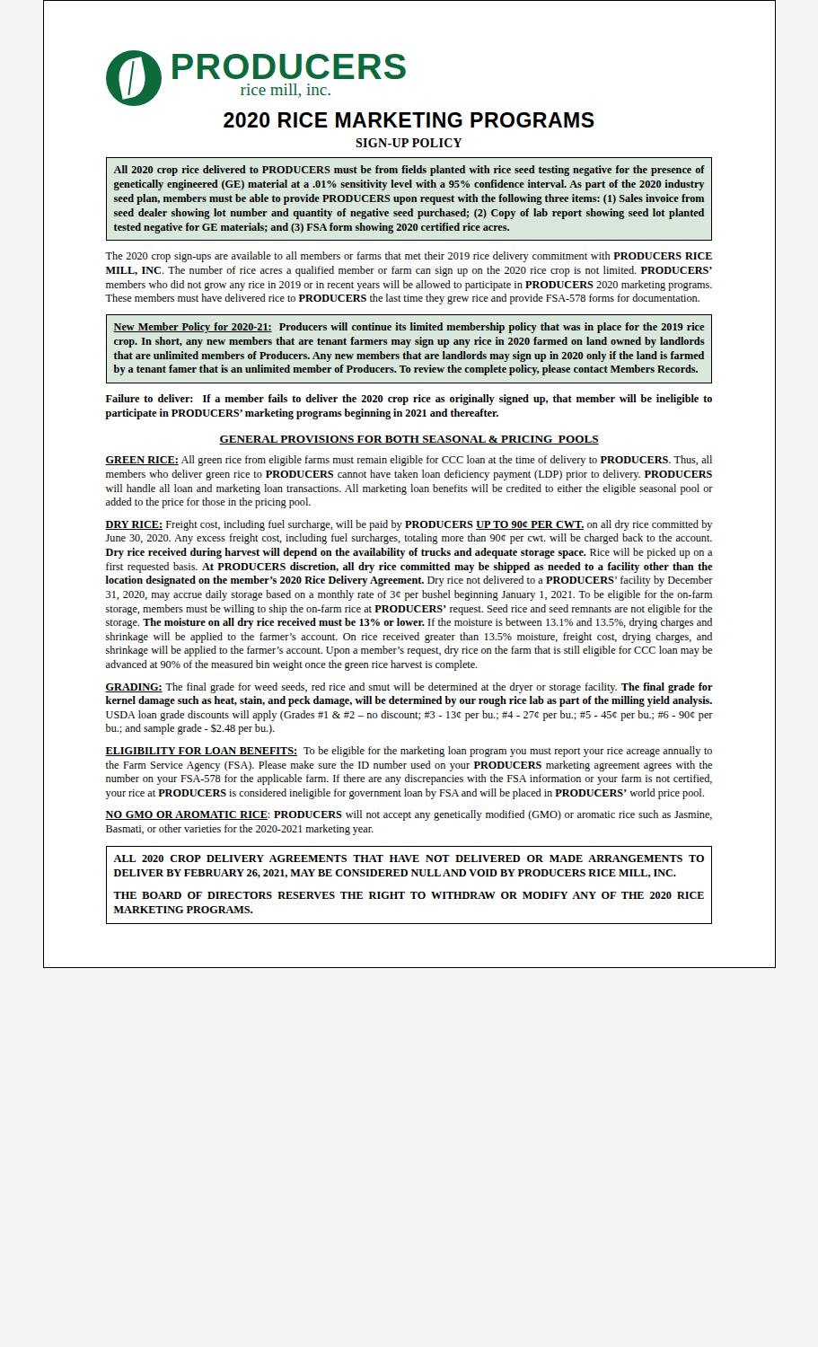PRODUCERS rice mill, inc.
2020 RICE MARKETING PROGRAMS
SIGN-UP POLICY
All 2020 crop rice delivered to PRODUCERS must be from fields planted with rice seed testing negative for the presence of genetically engineered (GE) material at a .01% sensitivity level with a 95% confidence interval. As part of the 2020 industry seed plan, members must be able to provide PRODUCERS upon request with the following three items: (1) Sales invoice from seed dealer showing lot number and quantity of negative seed purchased; (2) Copy of lab report showing seed lot planted tested negative for GE materials; and (3) FSA form showing 2020 certified rice acres.
The 2020 crop sign-ups are available to all members or farms that met their 2019 rice delivery commitment with PRODUCERS RICE MILL, INC. The number of rice acres a qualified member or farm can sign up on the 2020 rice crop is not limited. PRODUCERS’ members who did not grow any rice in 2019 or in recent years will be allowed to participate in PRODUCERS 2020 marketing programs. These members must have delivered rice to PRODUCERS the last time they grew rice and provide FSA-578 forms for documentation.
New Member Policy for 2020-21: Producers will continue its limited membership policy that was in place for the 2019 rice crop. In short, any new members that are tenant farmers may sign up any rice in 2020 farmed on land owned by landlords that are unlimited members of Producers. Any new members that are landlords may sign up in 2020 only if the land is farmed by a tenant famer that is an unlimited member of Producers. To review the complete policy, please contact Members Records.
Failure to deliver: If a member fails to deliver the 2020 crop rice as originally signed up, that member will be ineligible to participate in PRODUCERS’ marketing programs beginning in 2021 and thereafter.
GENERAL PROVISIONS FOR BOTH SEASONAL & PRICING POOLS
GREEN RICE: All green rice from eligible farms must remain eligible for CCC loan at the time of delivery to PRODUCERS. Thus, all members who deliver green rice to PRODUCERS cannot have taken loan deficiency payment (LDP) prior to delivery. PRODUCERS will handle all loan and marketing loan transactions. All marketing loan benefits will be credited to either the eligible seasonal pool or added to the price for those in the pricing pool.
DRY RICE: Freight cost, including fuel surcharge, will be paid by PRODUCERS UP TO 90¢ PER CWT. on all dry rice committed by June 30, 2020. Any excess freight cost, including fuel surcharges, totaling more than 90¢ per cwt. will be charged back to the account. Dry rice received during harvest will depend on the availability of trucks and adequate storage space. Rice will be picked up on a first requested basis. At PRODUCERS discretion, all dry rice committed may be shipped as needed to a facility other than the location designated on the member’s 2020 Rice Delivery Agreement. Dry rice not delivered to a PRODUCERS’ facility by December 31, 2020, may accrue daily storage based on a monthly rate of 3¢ per bushel beginning January 1, 2021. To be eligible for the on-farm storage, members must be willing to ship the on-farm rice at PRODUCERS’ request. Seed rice and seed remnants are not eligible for the storage. The moisture on all dry rice received must be 13% or lower. If the moisture is between 13.1% and 13.5%, drying charges and shrinkage will be applied to the farmer’s account. On rice received greater than 13.5% moisture, freight cost, drying charges, and shrinkage will be applied to the farmer’s account. Upon a member’s request, dry rice on the farm that is still eligible for CCC loan may be advanced at 90% of the measured bin weight once the green rice harvest is complete.
GRADING: The final grade for weed seeds, red rice and smut will be determined at the dryer or storage facility. The final grade for kernel damage such as heat, stain, and peck damage, will be determined by our rough rice lab as part of the milling yield analysis. USDA loan grade discounts will apply (Grades #1 & #2 – no discount; #3 - 13¢ per bu.; #4 - 27¢ per bu.; #5 - 45¢ per bu.; #6 - 90¢ per bu.; and sample grade - $2.48 per bu.).
ELIGIBILITY FOR LOAN BENEFITS: To be eligible for the marketing loan program you must report your rice acreage annually to the Farm Service Agency (FSA). Please make sure the ID number used on your PRODUCERS marketing agreement agrees with the number on your FSA-578 for the applicable farm. If there are any discrepancies with the FSA information or your farm is not certified, your rice at PRODUCERS is considered ineligible for government loan by FSA and will be placed in PRODUCERS’ world price pool.
NO GMO OR AROMATIC RICE: PRODUCERS will not accept any genetically modified (GMO) or aromatic rice such as Jasmine, Basmati, or other varieties for the 2020-2021 marketing year.
ALL 2020 CROP DELIVERY AGREEMENTS THAT HAVE NOT DELIVERED OR MADE ARRANGEMENTS TO DELIVER BY FEBRUARY 26, 2021, MAY BE CONSIDERED NULL AND VOID BY PRODUCERS RICE MILL, INC.
THE BOARD OF DIRECTORS RESERVES THE RIGHT TO WITHDRAW OR MODIFY ANY OF THE 2020 RICE MARKETING PROGRAMS.